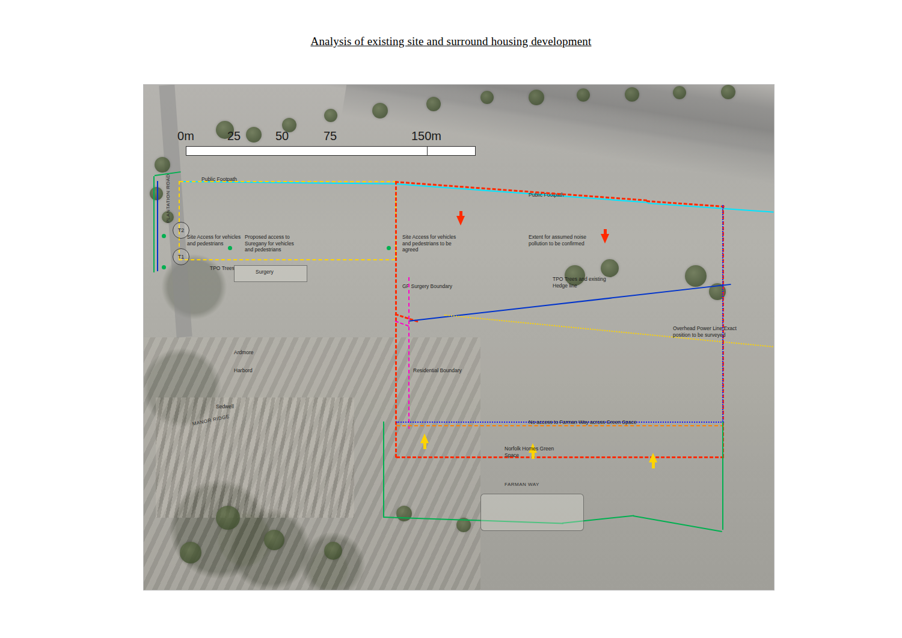Analysis of existing site and surround housing development
0m 25 50 75 150m
PLANTATION ROAD
Public Footpath
Public Footpath
T2
T1
Site Access for vehicles and pedestrians
Proposed access to Suregany for vehicles and pedestrians
TPO Trees
Surgery
Site Access for vehicles and pedestrians to be agreed
Extent for assumed noise pollution to be confirmed
GP Surgery Boundary
TPO Trees and existing Hedge line
Overhead Power Line Exact position to be surveyed
Residential Boundary
No access to Farman Way across Green Space
Norfolk Homes Green Space
FARMAN WAY
MANOR RIDGE
Ardmore
Harbord
Sedwell